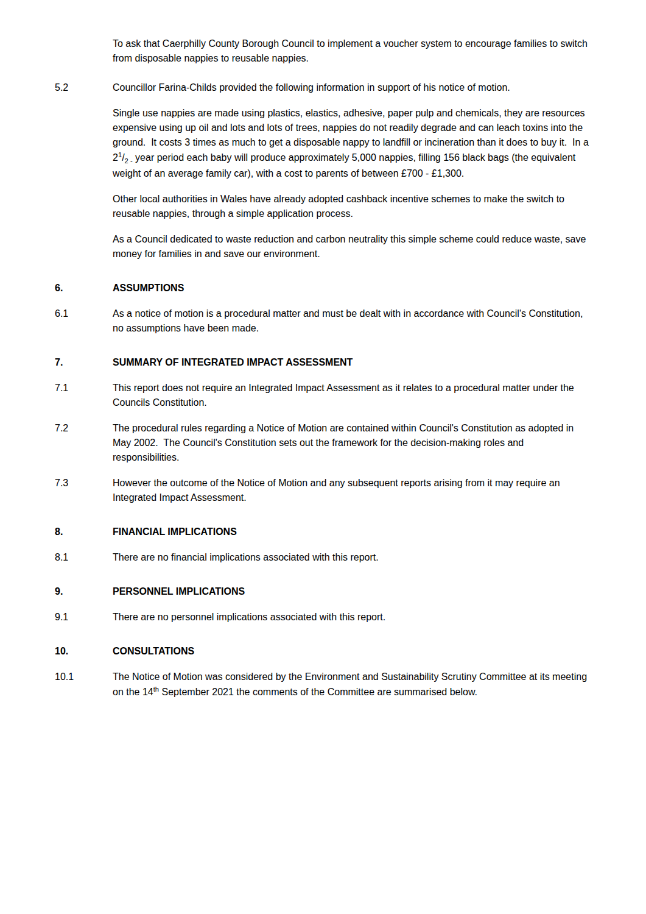To ask that Caerphilly County Borough Council to implement a voucher system to encourage families to switch from disposable nappies to reusable nappies.
5.2
Councillor Farina-Childs provided the following information in support of his notice of motion.
Single use nappies are made using plastics, elastics, adhesive, paper pulp and chemicals, they are resources expensive using up oil and lots and lots of trees, nappies do not readily degrade and can leach toxins into the ground. It costs 3 times as much to get a disposable nappy to landfill or incineration than it does to buy it. In a 21/2 - year period each baby will produce approximately 5,000 nappies, filling 156 black bags (the equivalent weight of an average family car), with a cost to parents of between £700 - £1,300.
Other local authorities in Wales have already adopted cashback incentive schemes to make the switch to reusable nappies, through a simple application process.
As a Council dedicated to waste reduction and carbon neutrality this simple scheme could reduce waste, save money for families in and save our environment.
6. ASSUMPTIONS
6.1
As a notice of motion is a procedural matter and must be dealt with in accordance with Council's Constitution, no assumptions have been made.
7. SUMMARY OF INTEGRATED IMPACT ASSESSMENT
7.1
This report does not require an Integrated Impact Assessment as it relates to a procedural matter under the Councils Constitution.
7.2
The procedural rules regarding a Notice of Motion are contained within Council's Constitution as adopted in May 2002. The Council's Constitution sets out the framework for the decision-making roles and responsibilities.
7.3
However the outcome of the Notice of Motion and any subsequent reports arising from it may require an Integrated Impact Assessment.
8. FINANCIAL IMPLICATIONS
8.1
There are no financial implications associated with this report.
9. PERSONNEL IMPLICATIONS
9.1
There are no personnel implications associated with this report.
10. CONSULTATIONS
10.1
The Notice of Motion was considered by the Environment and Sustainability Scrutiny Committee at its meeting on the 14th September 2021 the comments of the Committee are summarised below.